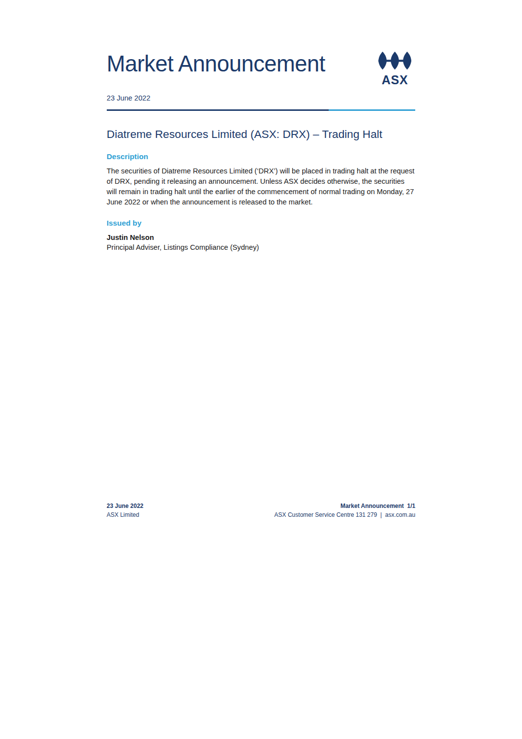ASX
Market Announcement
23 June 2022
Diatreme Resources Limited (ASX: DRX) – Trading Halt
Description
The securities of Diatreme Resources Limited (‘DRX’) will be placed in trading halt at the request of DRX, pending it releasing an announcement. Unless ASX decides otherwise, the securities will remain in trading halt until the earlier of the commencement of normal trading on Monday, 27 June 2022 or when the announcement is released to the market.
Issued by
Justin Nelson
Principal Adviser, Listings Compliance (Sydney)
23 June 2022
ASX Limited
Market Announcement 1/1
ASX Customer Service Centre 131 279 | asx.com.au